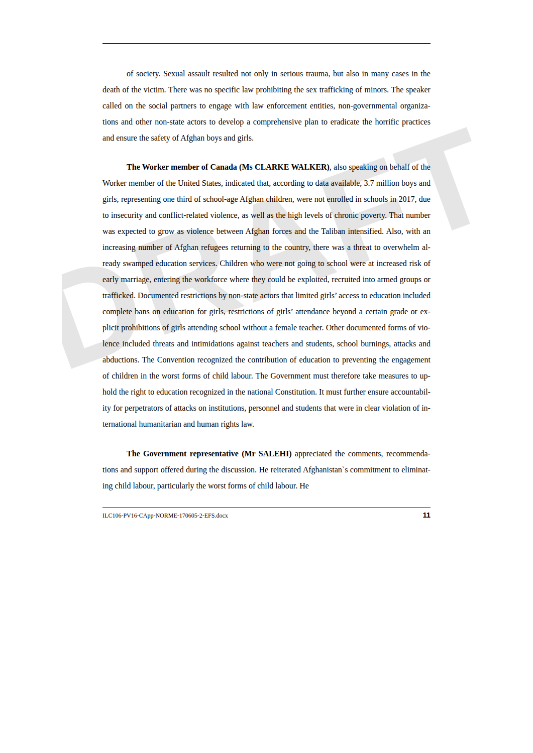DRAFT
of society. Sexual assault resulted not only in serious trauma, but also in many cases in the death of the victim. There was no specific law prohibiting the sex trafficking of minors. The speaker called on the social partners to engage with law enforcement entities, non-governmental organizations and other non-state actors to develop a comprehensive plan to eradicate the horrific practices and ensure the safety of Afghan boys and girls.
The Worker member of Canada (Ms CLARKE WALKER), also speaking on behalf of the Worker member of the United States, indicated that, according to data available, 3.7 million boys and girls, representing one third of school-age Afghan children, were not enrolled in schools in 2017, due to insecurity and conflict-related violence, as well as the high levels of chronic poverty. That number was expected to grow as violence between Afghan forces and the Taliban intensified. Also, with an increasing number of Afghan refugees returning to the country, there was a threat to overwhelm already swamped education services. Children who were not going to school were at increased risk of early marriage, entering the workforce where they could be exploited, recruited into armed groups or trafficked. Documented restrictions by non-state actors that limited girls’ access to education included complete bans on education for girls, restrictions of girls’ attendance beyond a certain grade or explicit prohibitions of girls attending school without a female teacher. Other documented forms of violence included threats and intimidations against teachers and students, school burnings, attacks and abductions. The Convention recognized the contribution of education to preventing the engagement of children in the worst forms of child labour. The Government must therefore take measures to uphold the right to education recognized in the national Constitution. It must further ensure accountability for perpetrators of attacks on institutions, personnel and students that were in clear violation of international humanitarian and human rights law.
The Government representative (Mr SALEHI) appreciated the comments, recommendations and support offered during the discussion. He reiterated Afghanistan`s commitment to eliminating child labour, particularly the worst forms of child labour. He
ILC106-PV16-CApp-NORME-170605-2-EFS.docx 11